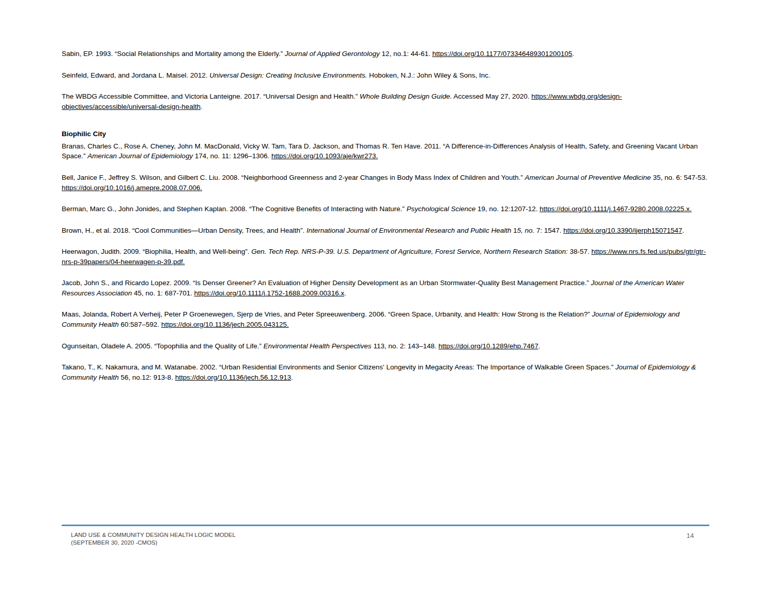Sabin, EP. 1993. “Social Relationships and Mortality among the Elderly.” Journal of Applied Gerontology 12, no.1: 44-61. https://doi.org/10.1177/073346489301200105.
Seinfeld, Edward, and Jordana L. Maisel. 2012. Universal Design: Creating Inclusive Environments. Hoboken, N.J.: John Wiley & Sons, Inc.
The WBDG Accessible Committee, and Victoria Lanteigne. 2017. “Universal Design and Health.” Whole Building Design Guide. Accessed May 27, 2020. https://www.wbdg.org/design-objectives/accessible/universal-design-health.
Biophilic City
Branas, Charles C., Rose A. Cheney, John M. MacDonald, Vicky W. Tam, Tara D. Jackson, and Thomas R. Ten Have. 2011. “A Difference-in-Differences Analysis of Health, Safety, and Greening Vacant Urban Space.” American Journal of Epidemiology 174, no. 11: 1296–1306. https://doi.org/10.1093/aje/kwr273.
Bell, Janice F., Jeffrey S. Wilson, and Gilbert C. Liu. 2008. “Neighborhood Greenness and 2-year Changes in Body Mass Index of Children and Youth.” American Journal of Preventive Medicine 35, no. 6: 547-53. https://doi.org/10.1016/j.amepre.2008.07.006.
Berman, Marc G., John Jonides, and Stephen Kaplan. 2008. “The Cognitive Benefits of Interacting with Nature.” Psychological Science 19, no. 12:1207-12. https://doi.org/10.1111/j.1467-9280.2008.02225.x.
Brown, H., et al. 2018. “Cool Communities—Urban Density, Trees, and Health”. International Journal of Environmental Research and Public Health 15, no. 7: 1547. https://doi.org/10.3390/ijerph15071547.
Heerwagon, Judith. 2009. “Biophilia, Health, and Well-being”. Gen. Tech Rep. NRS-P-39. U.S. Department of Agriculture, Forest Service, Northern Research Station: 38-57. https://www.nrs.fs.fed.us/pubs/gtr/gtr-nrs-p-39papers/04-heerwagen-p-39.pdf.
Jacob, John S., and Ricardo Lopez. 2009. “Is Denser Greener? An Evaluation of Higher Density Development as an Urban Stormwater-Quality Best Management Practice.” Journal of the American Water Resources Association 45, no. 1: 687-701. https://doi.org/10.1111/j.1752-1688.2009.00316.x.
Maas, Jolanda, Robert A Verheij, Peter P Groenewegen, Sjerp de Vries, and Peter Spreeuwenberg. 2006. “Green Space, Urbanity, and Health: How Strong is the Relation?” Journal of Epidemiology and Community Health 60:587–592. https://doi.org/10.1136/jech.2005.043125.
Ogunseitan, Oladele A. 2005. “Topophilia and the Quality of Life.” Environmental Health Perspectives 113, no. 2: 143–148. https://doi.org/10.1289/ehp.7467.
Takano, T., K. Nakamura, and M. Watanabe. 2002. “Urban Residential Environments and Senior Citizens' Longevity in Megacity Areas: The Importance of Walkable Green Spaces.” Journal of Epidemiology & Community Health 56, no.12: 913-8. https://doi.org/10.1136/jech.56.12.913.
LAND USE & COMMUNITY DESIGN HEALTH LOGIC MODEL
(SEPTEMBER 30, 2020 -CMOS)
14